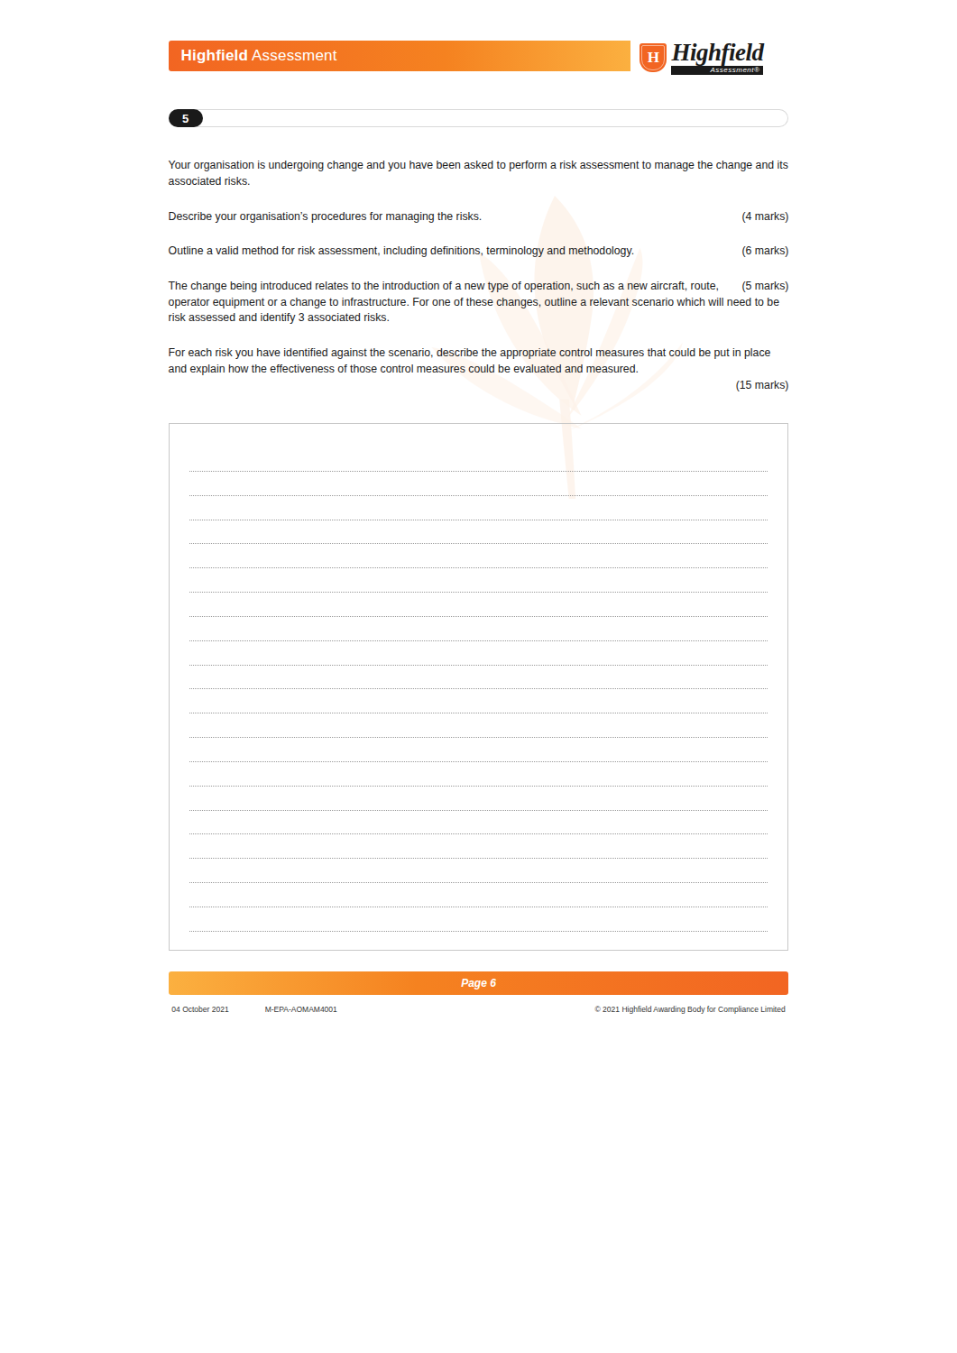Highfield Assessment
H
Highfield
Assessment®
5
Your organisation is undergoing change and you have been asked to perform a risk assessment to manage the change and its associated risks.
(4 marks) Describe your organisation’s procedures for managing the risks.
(6 marks) Outline a valid method for risk assessment, including definitions, terminology and methodology.
(5 marks) The change being introduced relates to the introduction of a new type of operation, such as a new aircraft, route, operator equipment or a change to infrastructure. For one of these changes, outline a relevant scenario which will need to be risk assessed and identify 3 associated risks.
For each risk you have identified against the scenario, describe the appropriate control measures that could be put in place and explain how the effectiveness of those control measures could be evaluated and measured.
(15 marks)
Page 6
04 October 2021 M-EPA-AOMAM4001 © 2021 Highfield Awarding Body for Compliance Limited